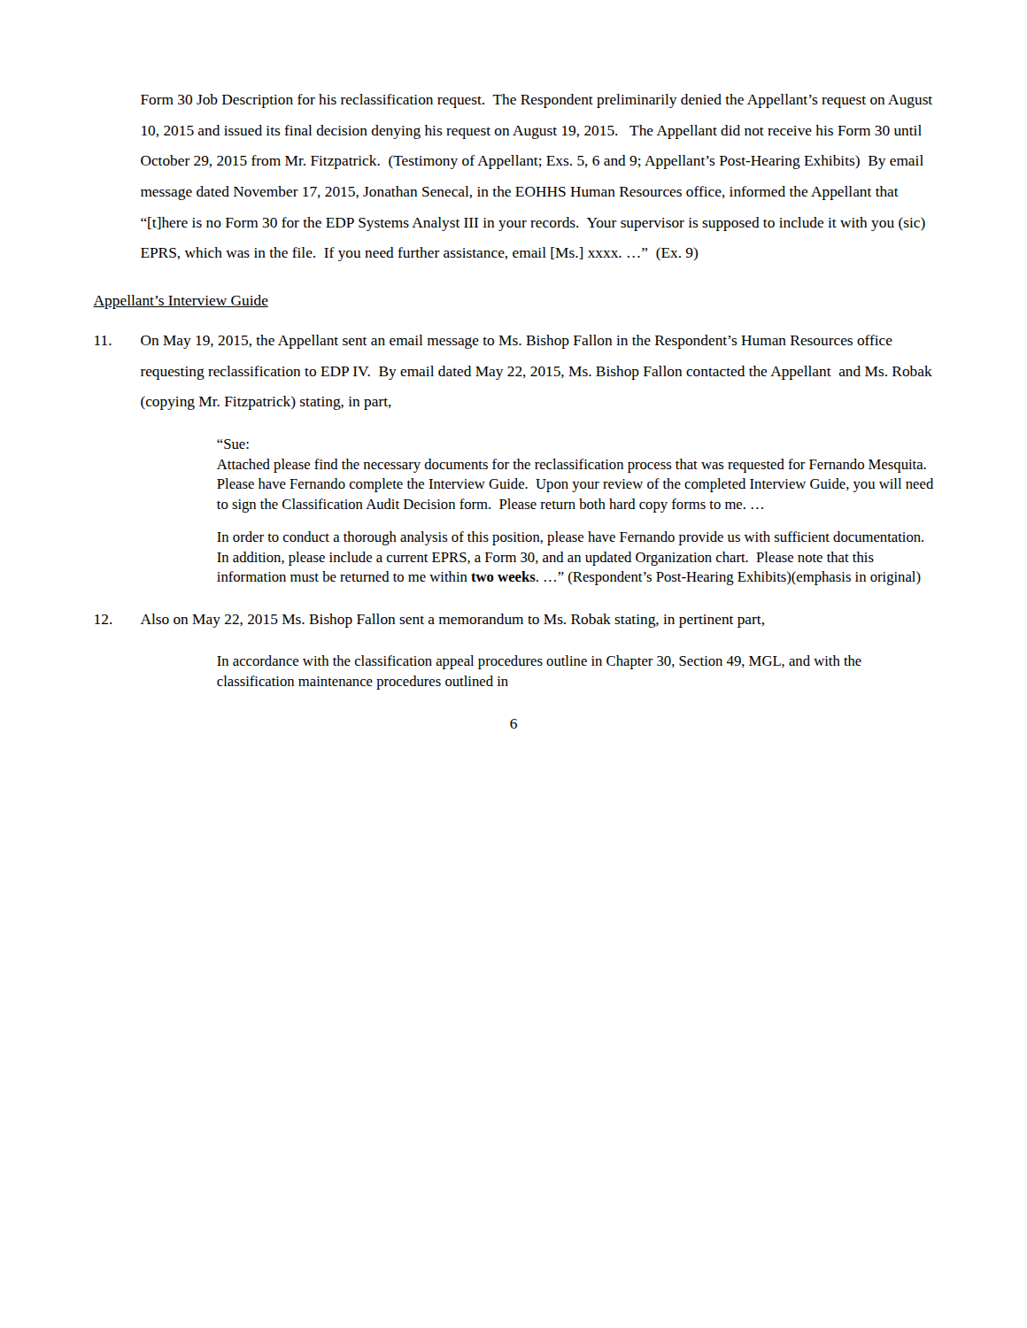Form 30 Job Description for his reclassification request. The Respondent preliminarily denied the Appellant’s request on August 10, 2015 and issued its final decision denying his request on August 19, 2015. The Appellant did not receive his Form 30 until October 29, 2015 from Mr. Fitzpatrick. (Testimony of Appellant; Exs. 5, 6 and 9; Appellant’s Post-Hearing Exhibits) By email message dated November 17, 2015, Jonathan Senecal, in the EOHHS Human Resources office, informed the Appellant that “[t]here is no Form 30 for the EDP Systems Analyst III in your records. Your supervisor is supposed to include it with you (sic) EPRS, which was in the file. If you need further assistance, email [Ms.] xxxx. …” (Ex. 9)
Appellant’s Interview Guide
11.
On May 19, 2015, the Appellant sent an email message to Ms. Bishop Fallon in the Respondent’s Human Resources office requesting reclassification to EDP IV. By email dated May 22, 2015, Ms. Bishop Fallon contacted the Appellant and Ms. Robak (copying Mr. Fitzpatrick) stating, in part,
“Sue:
Attached please find the necessary documents for the reclassification process that was requested for Fernando Mesquita. Please have Fernando complete the Interview Guide. Upon your review of the completed Interview Guide, you will need to sign the Classification Audit Decision form. Please return both hard copy forms to me. …
In order to conduct a thorough analysis of this position, please have Fernando provide us with sufficient documentation. In addition, please include a current EPRS, a Form 30, and an updated Organization chart. Please note that this information must be returned to me within two weeks. …” (Respondent’s Post-Hearing Exhibits)(emphasis in original)
12.
Also on May 22, 2015 Ms. Bishop Fallon sent a memorandum to Ms. Robak stating, in pertinent part,
In accordance with the classification appeal procedures outline in Chapter 30, Section 49, MGL, and with the classification maintenance procedures outlined in
6